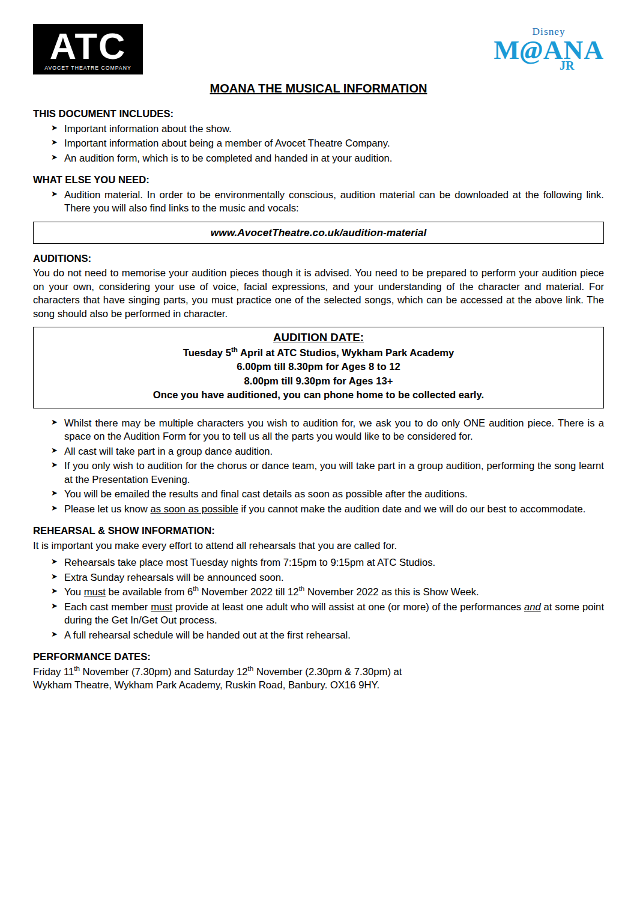ATC AVOCET THEATRE COMPANY
Disney M@ANA JR
MOANA THE MUSICAL INFORMATION
THIS DOCUMENT INCLUDES:
Important information about the show.
Important information about being a member of Avocet Theatre Company.
An audition form, which is to be completed and handed in at your audition.
WHAT ELSE YOU NEED:
Audition material. In order to be environmentally conscious, audition material can be downloaded at the following link. There you will also find links to the music and vocals:
www.AvocetTheatre.co.uk/audition-material
AUDITIONS:
You do not need to memorise your audition pieces though it is advised. You need to be prepared to perform your audition piece on your own, considering your use of voice, facial expressions, and your understanding of the character and material. For characters that have singing parts, you must practice one of the selected songs, which can be accessed at the above link. The song should also be performed in character.
AUDITION DATE: Tuesday 5th April at ATC Studios, Wykham Park Academy 6.00pm till 8.30pm for Ages 8 to 12 8.00pm till 9.30pm for Ages 13+ Once you have auditioned, you can phone home to be collected early.
Whilst there may be multiple characters you wish to audition for, we ask you to do only ONE audition piece. There is a space on the Audition Form for you to tell us all the parts you would like to be considered for.
All cast will take part in a group dance audition.
If you only wish to audition for the chorus or dance team, you will take part in a group audition, performing the song learnt at the Presentation Evening.
You will be emailed the results and final cast details as soon as possible after the auditions.
Please let us know as soon as possible if you cannot make the audition date and we will do our best to accommodate.
REHEARSAL & SHOW INFORMATION:
It is important you make every effort to attend all rehearsals that you are called for.
Rehearsals take place most Tuesday nights from 7:15pm to 9:15pm at ATC Studios.
Extra Sunday rehearsals will be announced soon.
You must be available from 6th November 2022 till 12th November 2022 as this is Show Week.
Each cast member must provide at least one adult who will assist at one (or more) of the performances and at some point during the Get In/Get Out process.
A full rehearsal schedule will be handed out at the first rehearsal.
PERFORMANCE DATES:
Friday 11th November (7.30pm) and Saturday 12th November (2.30pm & 7.30pm) at
Wykham Theatre, Wykham Park Academy, Ruskin Road, Banbury. OX16 9HY.